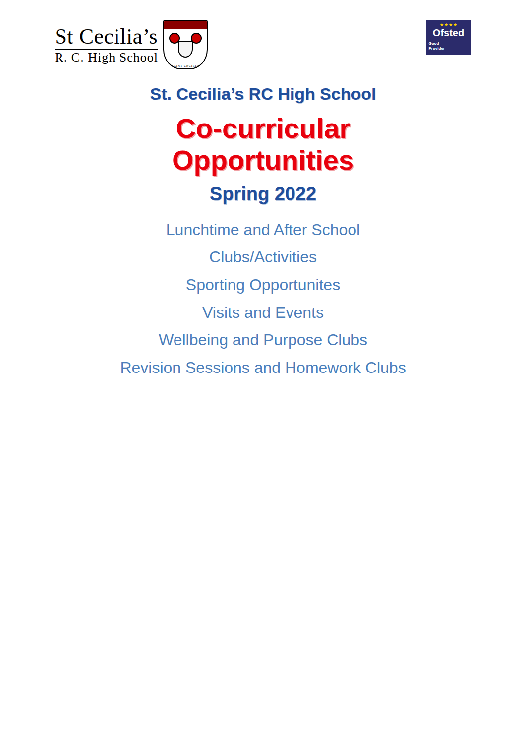St Cecilia’s
R. C. High School
SAINT CECILIA
★★★★
Ofsted
Good
Provider
St. Cecilia’s RC High School
Co-curricular
Opportunities
Spring 2022
Lunchtime and After School
Clubs/Activities
Sporting Opportunites
Visits and Events
Wellbeing and Purpose Clubs
Revision Sessions and Homework Clubs